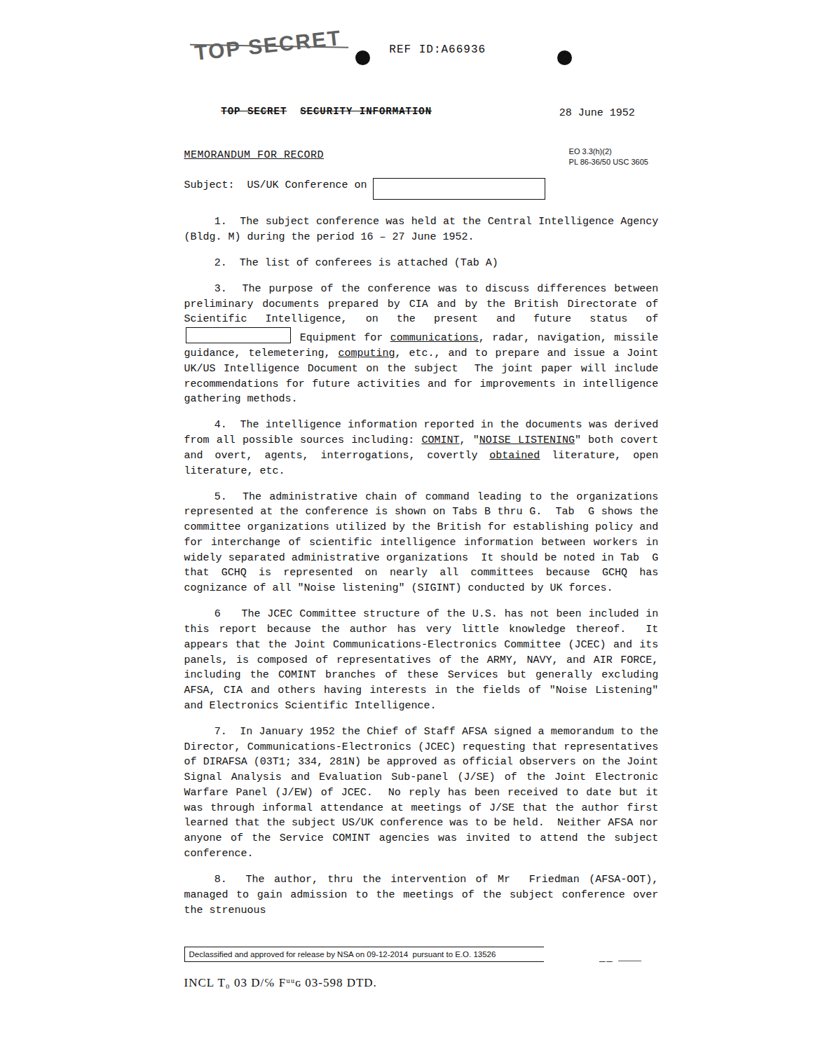TOP SECRET
REF ID:A66936
TOP SECRET SECURITY INFORMATION
28 June 1952
MEMORANDUM FOR RECORD
EO 3.3(h)(2)
PL 86-36/50 USC 3605
Subject: US/UK Conference on
1. The subject conference was held at the Central Intelligence Agency (Bldg. M) during the period 16 – 27 June 1952.
2. The list of conferees is attached (Tab A)
3. The purpose of the conference was to discuss differences between preliminary documents prepared by CIA and by the British Directorate of Scientific Intelligence, on the present and future status of Equipment for communications, radar, navigation, missile guidance, telemetering, computing, etc., and to prepare and issue a Joint UK/US Intelligence Document on the subject The joint paper will include recommendations for future activities and for improvements in intelligence gathering methods.
4. The intelligence information reported in the documents was derived from all possible sources including: COMINT, "NOISE LISTENING" both covert and overt, agents, interrogations, covertly obtained literature, open literature, etc.
5. The administrative chain of command leading to the organizations represented at the conference is shown on Tabs B thru G. Tab G shows the committee organizations utilized by the British for establishing policy and for interchange of scientific intelligence information between workers in widely separated administrative organizations It should be noted in Tab G that GCHQ is represented on nearly all committees because GCHQ has cognizance of all "Noise listening" (SIGINT) conducted by UK forces.
6 The JCEC Committee structure of the U.S. has not been included in this report because the author has very little knowledge thereof. It appears that the Joint Communications-Electronics Committee (JCEC) and its panels, is composed of representatives of the ARMY, NAVY, and AIR FORCE, including the COMINT branches of these Services but generally excluding AFSA, CIA and others having interests in the fields of "Noise Listening" and Electronics Scientific Intelligence.
7. In January 1952 the Chief of Staff AFSA signed a memorandum to the Director, Communications-Electronics (JCEC) requesting that representatives of DIRAFSA (03T1; 334, 281N) be approved as official observers on the Joint Signal Analysis and Evaluation Sub-panel (J/SE) of the Joint Electronic Warfare Panel (J/EW) of JCEC. No reply has been received to date but it was through informal attendance at meetings of J/SE that the author first learned that the subject US/UK conference was to be held. Neither AFSA nor anyone of the Service COMINT agencies was invited to attend the subject conference.
8. The author, thru the intervention of Mr Friedman (AFSA-OOT), managed to gain admission to the meetings of the subject conference over the strenuous
Declassified and approved for release by NSA on 09-12-2014 pursuant to E.O. 13526
INCL T₀ 03 D/℅ Fᵘᵘɢ 03-598 DTD. ——